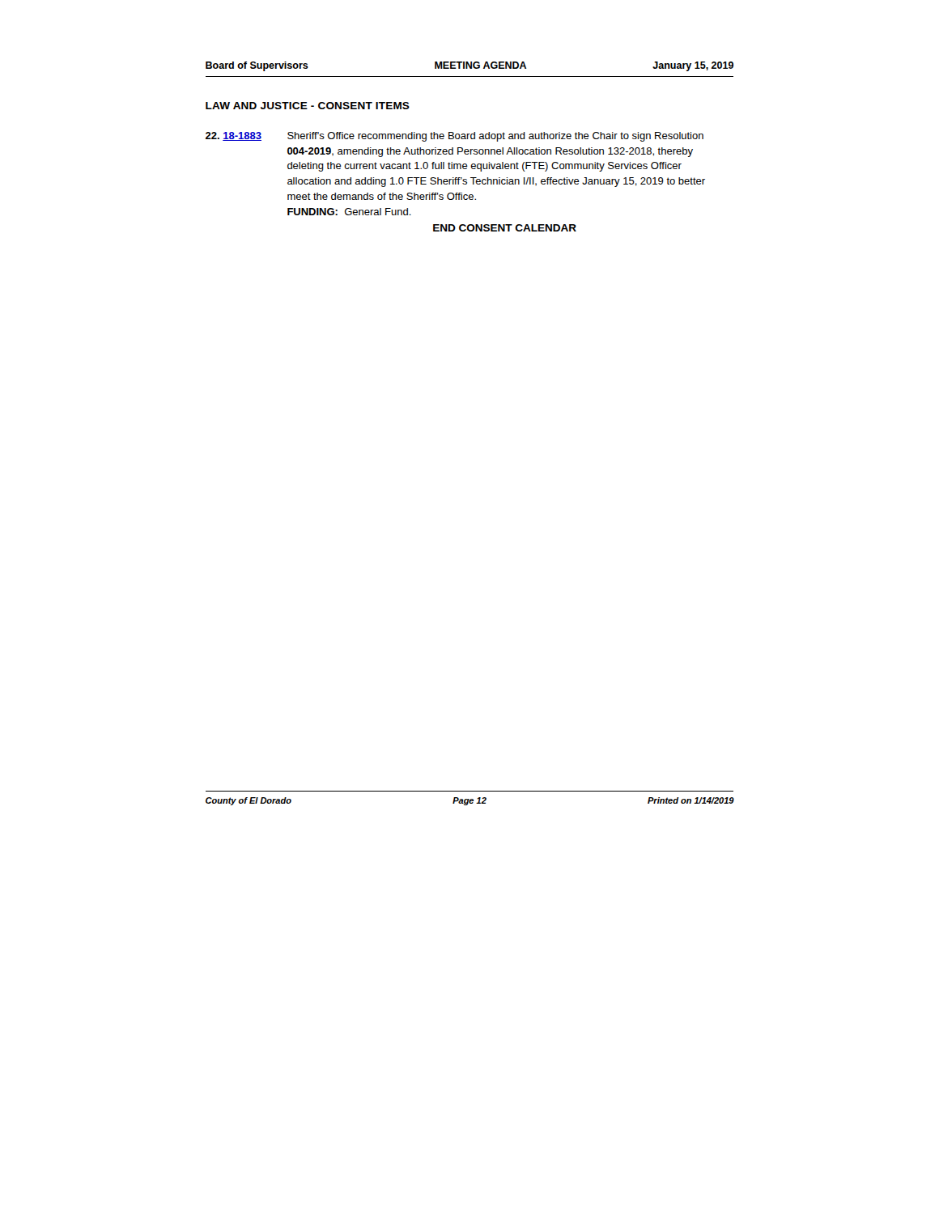Board of Supervisors
MEETING AGENDA
January 15, 2019
LAW AND JUSTICE - CONSENT ITEMS
22. 18-1883
Sheriff's Office recommending the Board adopt and authorize the Chair to sign Resolution 004-2019, amending the Authorized Personnel Allocation Resolution 132-2018, thereby deleting the current vacant 1.0 full time equivalent (FTE) Community Services Officer allocation and adding 1.0 FTE Sheriff’s Technician I/II, effective January 15, 2019 to better meet the demands of the Sheriff's Office.
FUNDING: General Fund.
END CONSENT CALENDAR
County of El Dorado
Page 12
Printed on 1/14/2019